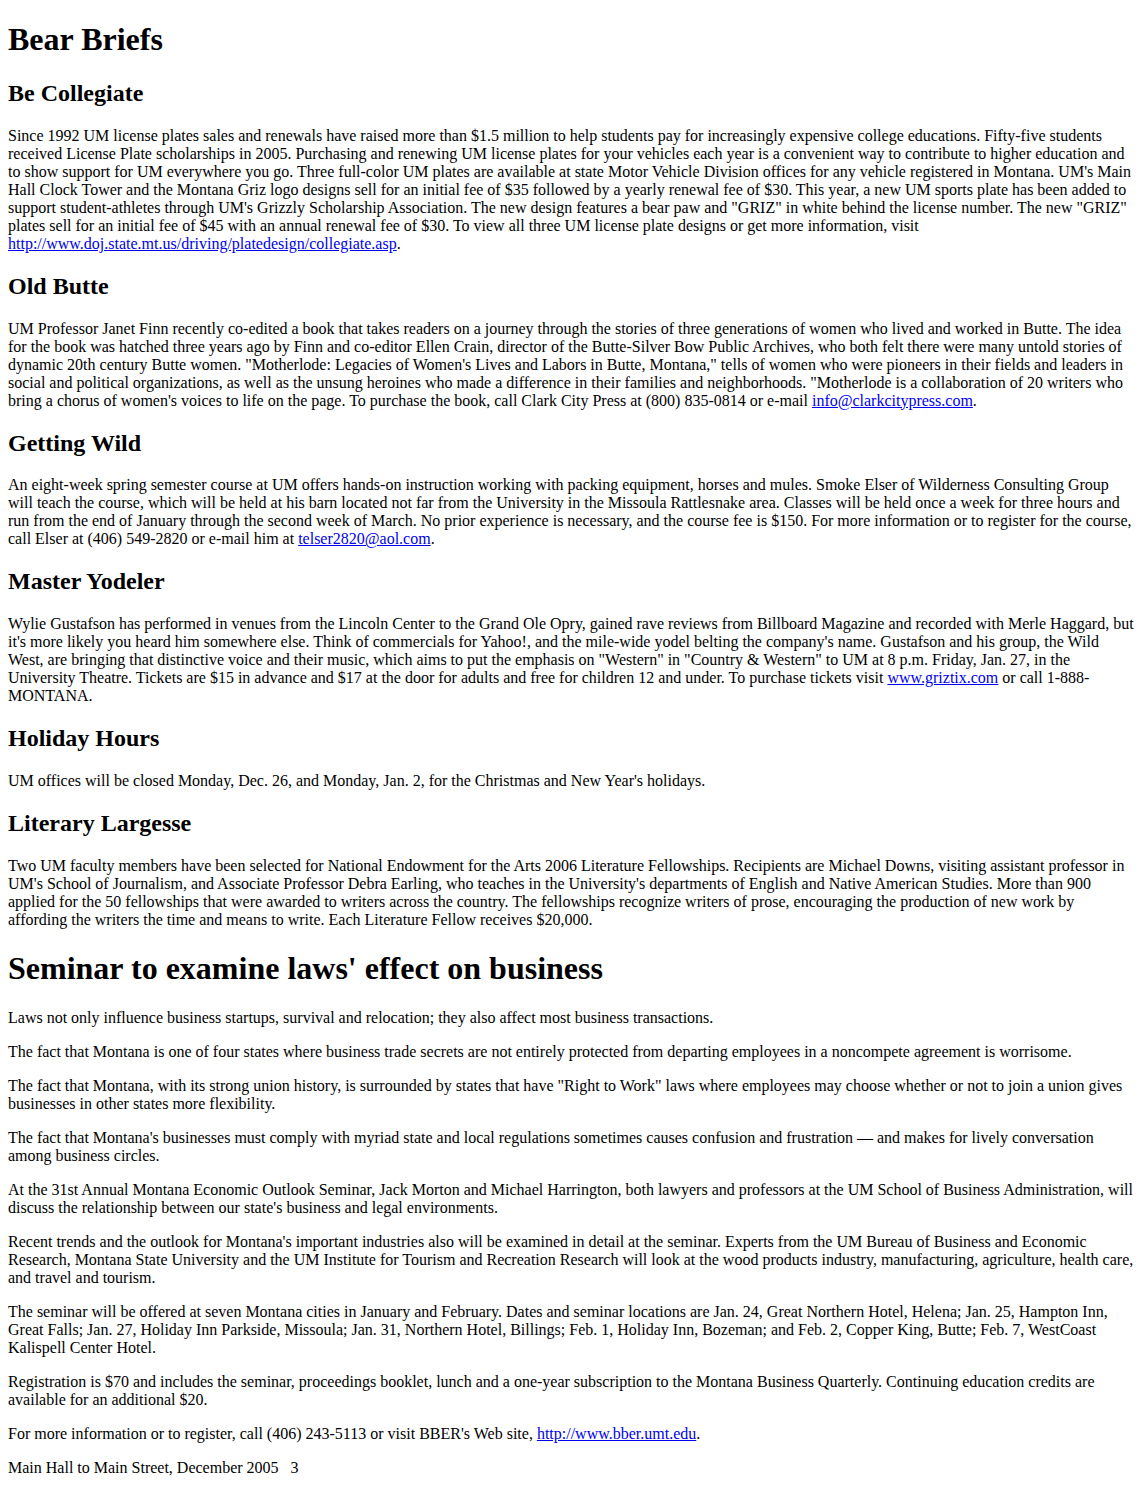Bear Briefs
Be Collegiate
Since 1992 UM license plates sales and renewals have raised more than $1.5 million to help students pay for increasingly expensive college educations. Fifty-five students received License Plate scholarships in 2005. Purchasing and renewing UM license plates for your vehicles each year is a convenient way to contribute to higher education and to show support for UM everywhere you go. Three full-color UM plates are available at state Motor Vehicle Division offices for any vehicle registered in Montana. UM's Main Hall Clock Tower and the Montana Griz logo designs sell for an initial fee of $35 followed by a yearly renewal fee of $30. This year, a new UM sports plate has been added to support student-athletes through UM's Grizzly Scholarship Association. The new design features a bear paw and "GRIZ" in white behind the license number. The new "GRIZ" plates sell for an initial fee of $45 with an annual renewal fee of $30. To view all three UM license plate designs or get more information, visit http://www.doj.state.mt.us/driving/platedesign/collegiate.asp.
Old Butte
UM Professor Janet Finn recently co-edited a book that takes readers on a journey through the stories of three generations of women who lived and worked in Butte. The idea for the book was hatched three years ago by Finn and co-editor Ellen Crain, director of the Butte-Silver Bow Public Archives, who both felt there were many untold stories of dynamic 20th century Butte women. "Motherlode: Legacies of Women's Lives and Labors in Butte, Montana," tells of women who were pioneers in their fields and leaders in social and political organizations, as well as the unsung heroines who made a difference in their families and neighborhoods. "Motherlode is a collaboration of 20 writers who bring a chorus of women's voices to life on the page. To purchase the book, call Clark City Press at (800) 835-0814 or e-mail info@clarkcitypress.com.
Getting Wild
An eight-week spring semester course at UM offers hands-on instruction working with packing equipment, horses and mules. Smoke Elser of Wilderness Consulting Group will teach the course, which will be held at his barn located not far from the University in the Missoula Rattlesnake area. Classes will be held once a week for three hours and run from the end of January through the second week of March. No prior experience is necessary, and the course fee is $150. For more information or to register for the course, call Elser at (406) 549-2820 or e-mail him at telser2820@aol.com.
Master Yodeler
Wylie Gustafson has performed in venues from the Lincoln Center to the Grand Ole Opry, gained rave reviews from Billboard Magazine and recorded with Merle Haggard, but it's more likely you heard him somewhere else. Think of commercials for Yahoo!, and the mile-wide yodel belting the company's name. Gustafson and his group, the Wild West, are bringing that distinctive voice and their music, which aims to put the emphasis on "Western" in "Country & Western" to UM at 8 p.m. Friday, Jan. 27, in the University Theatre. Tickets are $15 in advance and $17 at the door for adults and free for children 12 and under. To purchase tickets visit www.griztix.com or call 1-888-MONTANA.
Holiday Hours
UM offices will be closed Monday, Dec. 26, and Monday, Jan. 2, for the Christmas and New Year's holidays.
Literary Largesse
Two UM faculty members have been selected for National Endowment for the Arts 2006 Literature Fellowships. Recipients are Michael Downs, visiting assistant professor in UM's School of Journalism, and Associate Professor Debra Earling, who teaches in the University's departments of English and Native American Studies. More than 900 applied for the 50 fellowships that were awarded to writers across the country. The fellowships recognize writers of prose, encouraging the production of new work by affording the writers the time and means to write. Each Literature Fellow receives $20,000.
Seminar to examine laws' effect on business
Laws not only influence business startups, survival and relocation; they also affect most business transactions.
The fact that Montana is one of four states where business trade secrets are not entirely protected from departing employees in a noncompete agreement is worrisome.
The fact that Montana, with its strong union history, is surrounded by states that have "Right to Work" laws where employees may choose whether or not to join a union gives businesses in other states more flexibility.
The fact that Montana's businesses must comply with myriad state and local regulations sometimes causes confusion and frustration — and makes for lively conversation among business circles.
At the 31st Annual Montana Economic Outlook Seminar, Jack Morton and Michael Harrington, both lawyers and professors at the UM School of Business Administration, will discuss the relationship between our state's business and legal environments.
Recent trends and the outlook for Montana's important industries also will be examined in detail at the seminar. Experts from the UM Bureau of Business and Economic Research, Montana State University and the UM Institute for Tourism and Recreation Research will look at the wood products industry, manufacturing, agriculture, health care, and travel and tourism.
The seminar will be offered at seven Montana cities in January and February. Dates and seminar locations are Jan. 24, Great Northern Hotel, Helena; Jan. 25, Hampton Inn, Great Falls; Jan. 27, Holiday Inn Parkside, Missoula; Jan. 31, Northern Hotel, Billings; Feb. 1, Holiday Inn, Bozeman; and Feb. 2, Copper King, Butte; Feb. 7, WestCoast Kalispell Center Hotel.
Registration is $70 and includes the seminar, proceedings booklet, lunch and a one-year subscription to the Montana Business Quarterly. Continuing education credits are available for an additional $20.
For more information or to register, call (406) 243-5113 or visit BBER's Web site, http://www.bber.umt.edu.
Main Hall to Main Street, December 2005 3